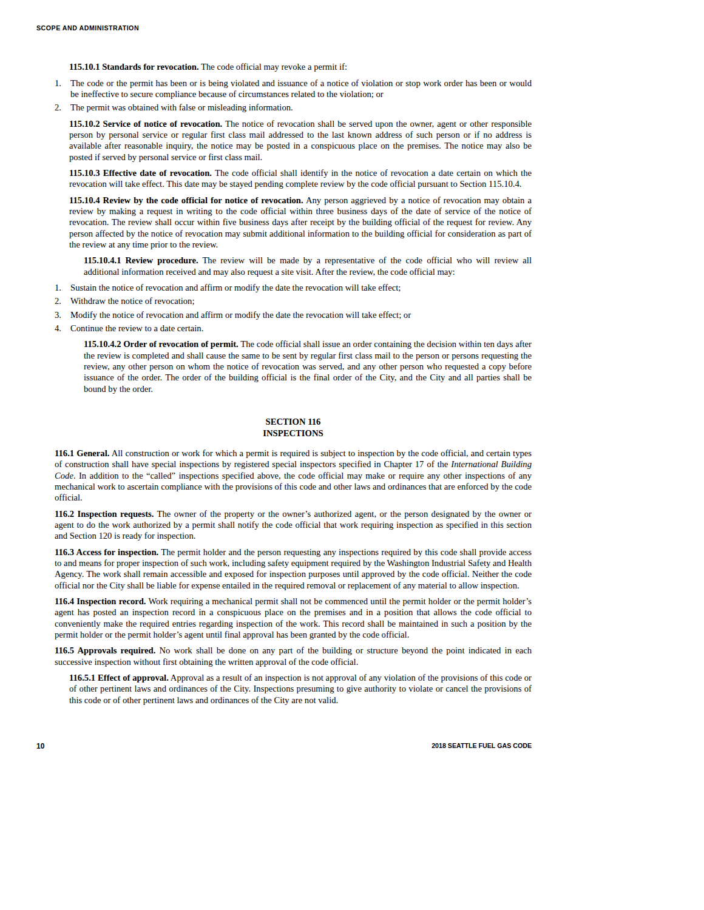SCOPE AND ADMINISTRATION
115.10.1 Standards for revocation. The code official may revoke a permit if:
1. The code or the permit has been or is being violated and issuance of a notice of violation or stop work order has been or would be ineffective to secure compliance because of circumstances related to the violation; or
2. The permit was obtained with false or misleading information.
115.10.2 Service of notice of revocation. The notice of revocation shall be served upon the owner, agent or other responsible person by personal service or regular first class mail addressed to the last known address of such person or if no address is available after reasonable inquiry, the notice may be posted in a conspicuous place on the premises. The notice may also be posted if served by personal service or first class mail.
115.10.3 Effective date of revocation. The code official shall identify in the notice of revocation a date certain on which the revocation will take effect. This date may be stayed pending complete review by the code official pursuant to Section 115.10.4.
115.10.4 Review by the code official for notice of revocation. Any person aggrieved by a notice of revocation may obtain a review by making a request in writing to the code official within three business days of the date of service of the notice of revocation. The review shall occur within five business days after receipt by the building official of the request for review. Any person affected by the notice of revocation may submit additional information to the building official for consideration as part of the review at any time prior to the review.
115.10.4.1 Review procedure. The review will be made by a representative of the code official who will review all additional information received and may also request a site visit. After the review, the code official may:
1. Sustain the notice of revocation and affirm or modify the date the revocation will take effect;
2. Withdraw the notice of revocation;
3. Modify the notice of revocation and affirm or modify the date the revocation will take effect; or
4. Continue the review to a date certain.
115.10.4.2 Order of revocation of permit. The code official shall issue an order containing the decision within ten days after the review is completed and shall cause the same to be sent by regular first class mail to the person or persons requesting the review, any other person on whom the notice of revocation was served, and any other person who requested a copy before issuance of the order. The order of the building official is the final order of the City, and the City and all parties shall be bound by the order.
SECTION 116 INSPECTIONS
116.1 General. All construction or work for which a permit is required is subject to inspection by the code official, and certain types of construction shall have special inspections by registered special inspectors specified in Chapter 17 of the International Building Code. In addition to the “called” inspections specified above, the code official may make or require any other inspections of any mechanical work to ascertain compliance with the provisions of this code and other laws and ordinances that are enforced by the code official.
116.2 Inspection requests. The owner of the property or the owner’s authorized agent, or the person designated by the owner or agent to do the work authorized by a permit shall notify the code official that work requiring inspection as specified in this section and Section 120 is ready for inspection.
116.3 Access for inspection. The permit holder and the person requesting any inspections required by this code shall provide access to and means for proper inspection of such work, including safety equipment required by the Washington Industrial Safety and Health Agency. The work shall remain accessible and exposed for inspection purposes until approved by the code official. Neither the code official nor the City shall be liable for expense entailed in the required removal or replacement of any material to allow inspection.
116.4 Inspection record. Work requiring a mechanical permit shall not be commenced until the permit holder or the permit holder’s agent has posted an inspection record in a conspicuous place on the premises and in a position that allows the code official to conveniently make the required entries regarding inspection of the work. This record shall be maintained in such a position by the permit holder or the permit holder’s agent until final approval has been granted by the code official.
116.5 Approvals required. No work shall be done on any part of the building or structure beyond the point indicated in each successive inspection without first obtaining the written approval of the code official.
116.5.1 Effect of approval. Approval as a result of an inspection is not approval of any violation of the provisions of this code or of other pertinent laws and ordinances of the City. Inspections presuming to give authority to violate or cancel the provisions of this code or of other pertinent laws and ordinances of the City are not valid.
10 2018 SEATTLE FUEL GAS CODE